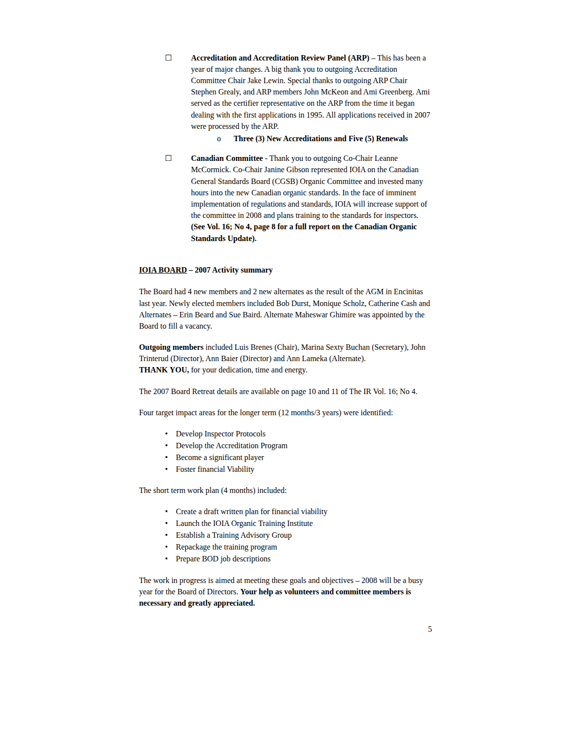☐
Accreditation and Accreditation Review Panel (ARP) – This has been a year of major changes. A big thank you to outgoing Accreditation Committee Chair Jake Lewin. Special thanks to outgoing ARP Chair Stephen Grealy, and ARP members John McKeon and Ami Greenberg. Ami served as the certifier representative on the ARP from the time it began dealing with the first applications in 1995. All applications received in 2007 were processed by the ARP.
o
Three (3) New Accreditations and Five (5) Renewals
☐
Canadian Committee - Thank you to outgoing Co-Chair Leanne McCormick. Co-Chair Janine Gibson represented IOIA on the Canadian General Standards Board (CGSB) Organic Committee and invested many hours into the new Canadian organic standards. In the face of imminent implementation of regulations and standards, IOIA will increase support of the committee in 2008 and plans training to the standards for inspectors. (See Vol. 16; No 4, page 8 for a full report on the Canadian Organic Standards Update).
IOIA BOARD
– 2007 Activity summary
The Board had 4 new members and 2 new alternates as the result of the AGM in Encinitas last year. Newly elected members included Bob Durst, Monique Scholz, Catherine Cash and Alternates – Erin Beard and Sue Baird. Alternate Maheswar Ghimire was appointed by the Board to fill a vacancy.
Outgoing members included Luis Brenes (Chair), Marina Sexty Buchan (Secretary), John Trinterud (Director), Ann Baier (Director) and Ann Lameka (Alternate).
THANK YOU, for your dedication, time and energy.
The 2007 Board Retreat details are available on page 10 and 11 of The IR Vol. 16; No 4.
Four target impact areas for the longer term (12 months/3 years) were identified:
Develop Inspector Protocols
Develop the Accreditation Program
Become a significant player
Foster financial Viability
The short term work plan (4 months) included:
Create a draft written plan for financial viability
Launch the IOIA Organic Training Institute
Establish a Training Advisory Group
Repackage the training program
Prepare BOD job descriptions
The work in progress is aimed at meeting these goals and objectives – 2008 will be a busy year for the Board of Directors. Your help as volunteers and committee members is necessary and greatly appreciated.
5